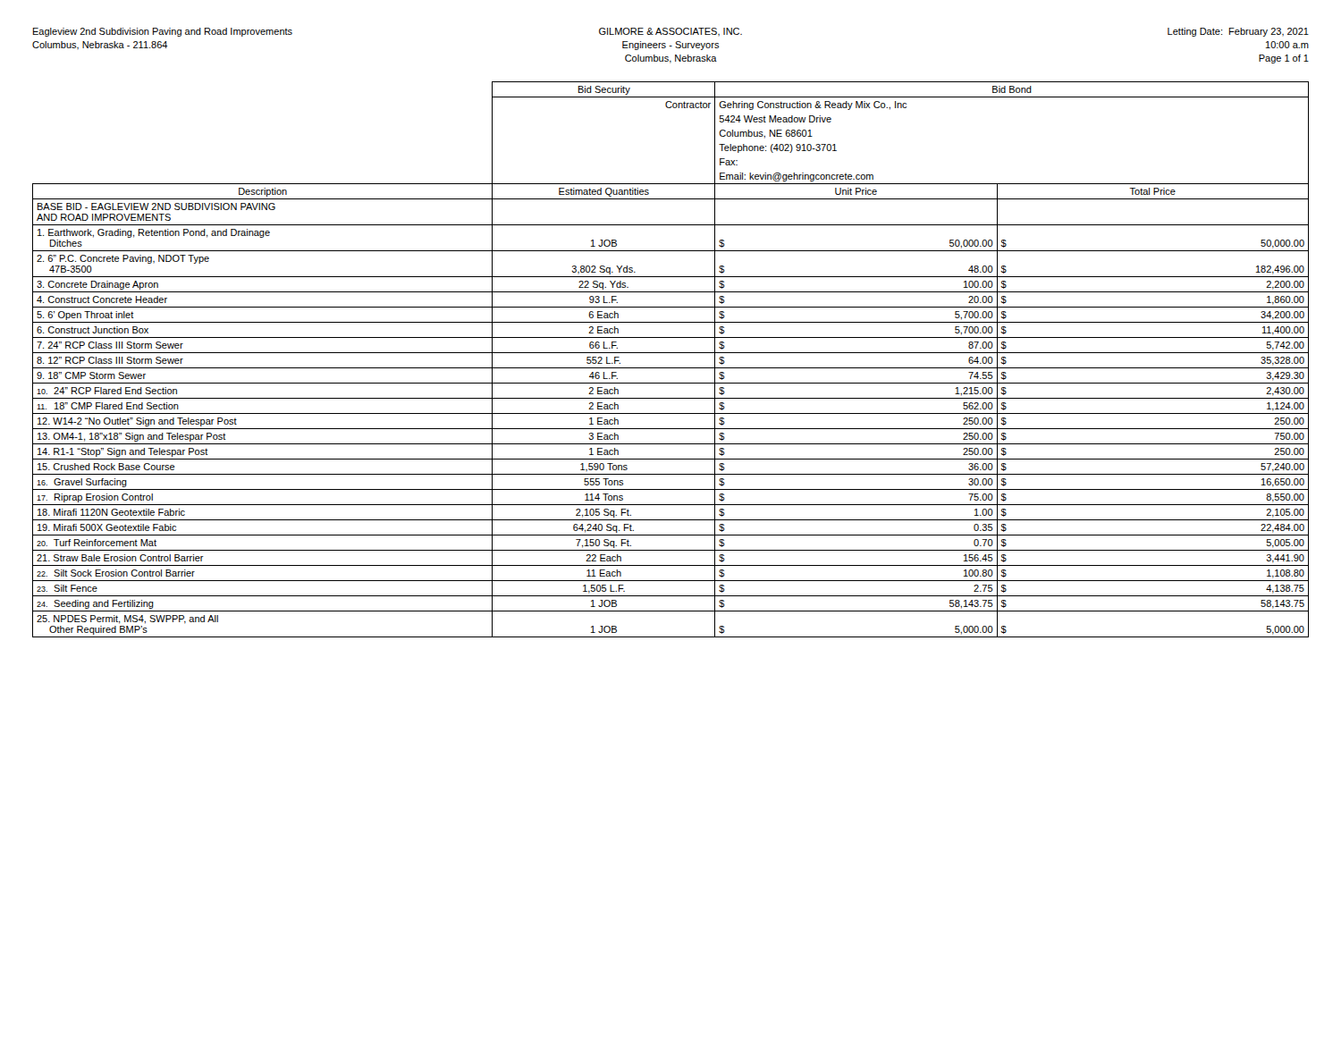Eagleview 2nd Subdivision Paving and Road Improvements
Columbus, Nebraska - 211.864
GILMORE & ASSOCIATES, INC.
Engineers - Surveyors
Columbus, Nebraska
Letting Date: February 23, 2021
10:00 a.m
Page 1 of 1
| | Bid Security | Bid Bond |
| | Contractor | Gehring Construction & Ready Mix Co., Inc |
| | | 5424 West Meadow Drive |
| | | Columbus, NE 68601 |
| | | Telephone: (402) 910-3701 |
| | | Fax: |
| | | Email: kevin@gehringconcrete.com |
| Description | Estimated Quantities | Unit Price | Total Price |
| BASE BID - EAGLEVIEW 2ND SUBDIVISION PAVING AND ROAD IMPROVEMENTS | | | |
| 1. Earthwork, Grading, Retention Pond, and Drainage Ditches | 1 JOB | $ 50,000.00 | $ 50,000.00 |
| 2. 6” P.C. Concrete Paving, NDOT Type 47B-3500 | 3,802 Sq. Yds. | $ 48.00 | $ 182,496.00 |
| 3. Concrete Drainage Apron | 22 Sq. Yds. | $ 100.00 | $ 2,200.00 |
| 4. Construct Concrete Header | 93 L.F. | $ 20.00 | $ 1,860.00 |
| 5. 6’ Open Throat inlet | 6 Each | $ 5,700.00 | $ 34,200.00 |
| 6. Construct Junction Box | 2 Each | $ 5,700.00 | $ 11,400.00 |
| 7. 24” RCP Class III Storm Sewer | 66 L.F. | $ 87.00 | $ 5,742.00 |
| 8. 12” RCP Class III Storm Sewer | 552 L.F. | $ 64.00 | $ 35,328.00 |
| 9. 18” CMP Storm Sewer | 46 L.F. | $ 74.55 | $ 3,429.30 |
| 10. 24” RCP Flared End Section | 2 Each | $ 1,215.00 | $ 2,430.00 |
| 11. 18” CMP Flared End Section | 2 Each | $ 562.00 | $ 1,124.00 |
| 12. W14-2 “No Outlet” Sign and Telespar Post | 1 Each | $ 250.00 | $ 250.00 |
| 13. OM4-1, 18”x18” Sign and Telespar Post | 3 Each | $ 250.00 | $ 750.00 |
| 14. R1-1 “Stop” Sign and Telespar Post | 1 Each | $ 250.00 | $ 250.00 |
| 15. Crushed Rock Base Course | 1,590 Tons | $ 36.00 | $ 57,240.00 |
| 16. Gravel Surfacing | 555 Tons | $ 30.00 | $ 16,650.00 |
| 17. Riprap Erosion Control | 114 Tons | $ 75.00 | $ 8,550.00 |
| 18. Mirafi 1120N Geotextile Fabric | 2,105 Sq. Ft. | $ 1.00 | $ 2,105.00 |
| 19. Mirafi 500X Geotextile Fabic | 64,240 Sq. Ft. | $ 0.35 | $ 22,484.00 |
| 20. Turf Reinforcement Mat | 7,150 Sq. Ft. | $ 0.70 | $ 5,005.00 |
| 21. Straw Bale Erosion Control Barrier | 22 Each | $ 156.45 | $ 3,441.90 |
| 22. Silt Sock Erosion Control Barrier | 11 Each | $ 100.80 | $ 1,108.80 |
| 23. Silt Fence | 1,505 L.F. | $ 2.75 | $ 4,138.75 |
| 24. Seeding and Fertilizing | 1 JOB | $ 58,143.75 | $ 58,143.75 |
| 25. NPDES Permit, MS4, SWPPP, and All Other Required BMP’s | 1 JOB | $ 5,000.00 | $ 5,000.00 |